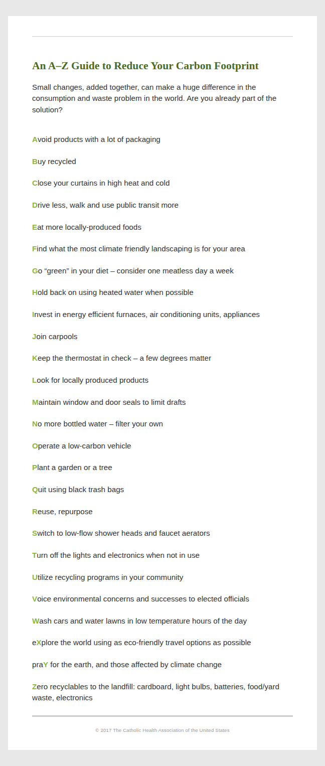An A–Z Guide to Reduce Your Carbon Footprint
Small changes, added together, can make a huge difference in the consumption and waste problem in the world. Are you already part of the solution?
Avoid products with a lot of packaging
Buy recycled
Close your curtains in high heat and cold
Drive less, walk and use public transit more
Eat more locally-produced foods
Find what the most climate friendly landscaping is for your area
Go “green” in your diet – consider one meatless day a week
Hold back on using heated water when possible
Invest in energy efficient furnaces, air conditioning units, appliances
Join carpools
Keep the thermostat in check – a few degrees matter
Look for locally produced products
Maintain window and door seals to limit drafts
No more bottled water – filter your own
Operate a low-carbon vehicle
Plant a garden or a tree
Quit using black trash bags
Reuse, repurpose
Switch to low-flow shower heads and faucet aerators
Turn off the lights and electronics when not in use
Utilize recycling programs in your community
Voice environmental concerns and successes to elected officials
Wash cars and water lawns in low temperature hours of the day
eXplore the world using as eco-friendly travel options as possible
praY for the earth, and those affected by climate change
Zero recyclables to the landfill: cardboard, light bulbs, batteries, food/yard waste, electronics
© 2017 The Catholic Health Association of the United States